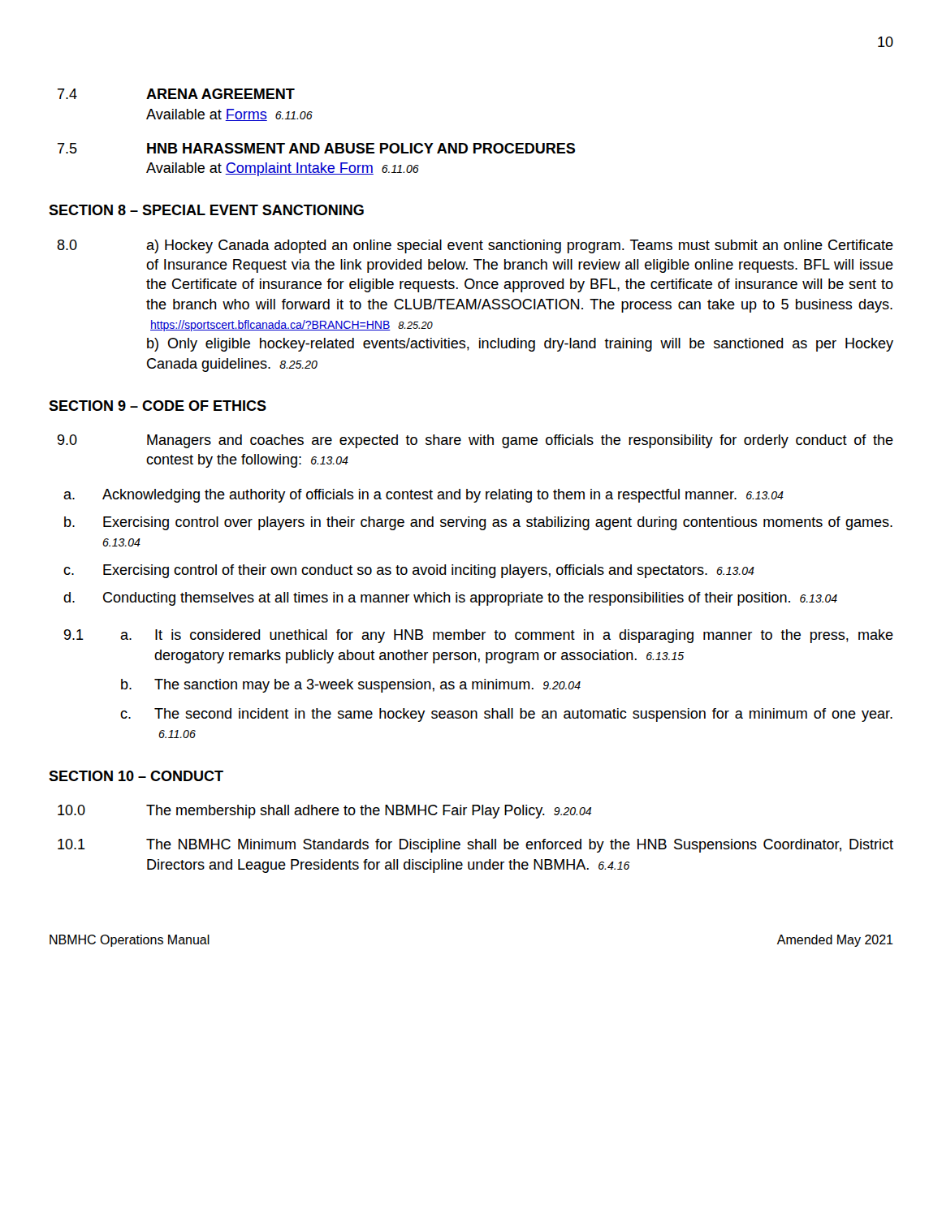10
7.4
ARENA AGREEMENT
Available at Forms 6.11.06
7.5
HNB HARASSMENT AND ABUSE POLICY AND PROCEDURES
Available at Complaint Intake Form 6.11.06
SECTION 8 – SPECIAL EVENT SANCTIONING
8.0
a) Hockey Canada adopted an online special event sanctioning program. Teams must submit an online Certificate of Insurance Request via the link provided below. The branch will review all eligible online requests. BFL will issue the Certificate of insurance for eligible requests. Once approved by BFL, the certificate of insurance will be sent to the branch who will forward it to the CLUB/TEAM/ASSOCIATION. The process can take up to 5 business days. https://sportscert.bflcanada.ca/?BRANCH=HNB 8.25.20
b) Only eligible hockey-related events/activities, including dry-land training will be sanctioned as per Hockey Canada guidelines. 8.25.20
SECTION 9 – CODE OF ETHICS
9.0
Managers and coaches are expected to share with game officials the responsibility for orderly conduct of the contest by the following: 6.13.04
a.
Acknowledging the authority of officials in a contest and by relating to them in a respectful manner. 6.13.04
b.
Exercising control over players in their charge and serving as a stabilizing agent during contentious moments of games. 6.13.04
c.
Exercising control of their own conduct so as to avoid inciting players, officials and spectators. 6.13.04
d.
Conducting themselves at all times in a manner which is appropriate to the responsibilities of their position. 6.13.04
9.1
a.
It is considered unethical for any HNB member to comment in a disparaging manner to the press, make derogatory remarks publicly about another person, program or association. 6.13.15
b.
The sanction may be a 3-week suspension, as a minimum. 9.20.04
c.
The second incident in the same hockey season shall be an automatic suspension for a minimum of one year. 6.11.06
SECTION 10 – CONDUCT
10.0
The membership shall adhere to the NBMHC Fair Play Policy. 9.20.04
10.1
The NBMHC Minimum Standards for Discipline shall be enforced by the HNB Suspensions Coordinator, District Directors and League Presidents for all discipline under the NBMHA. 6.4.16
NBMHC Operations Manual
Amended May 2021